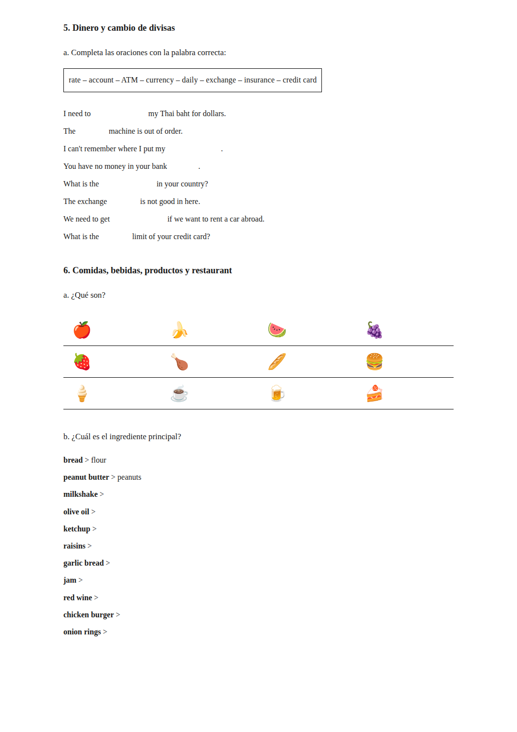5. Dinero y cambio de divisas
a. Completa las oraciones con la palabra correcta:
rate – account – ATM – currency – daily – exchange – insurance – credit card
I need to my Thai baht for dollars.
The machine is out of order.
I can't remember where I put my .
You have no money in your bank .
What is the in your country?
The exchange is not good in here.
We need to get if we want to rent a car abroad.
What is the limit of your credit card?
6. Comidas, bebidas, productos y restaurant
a. ¿Qué son?
| 🍎 | 🍌 | 🍉 | 🍇 |
| 🍓 | 🍗 | 🥖 | 🍔 |
| 🍦 | ☕ | 🍺 | 🍰 |
b. ¿Cuál es el ingrediente principal?
bread > flour
peanut butter > peanuts
milkshake >
olive oil >
ketchup >
raisins >
garlic bread >
jam >
red wine >
chicken burger >
onion rings >